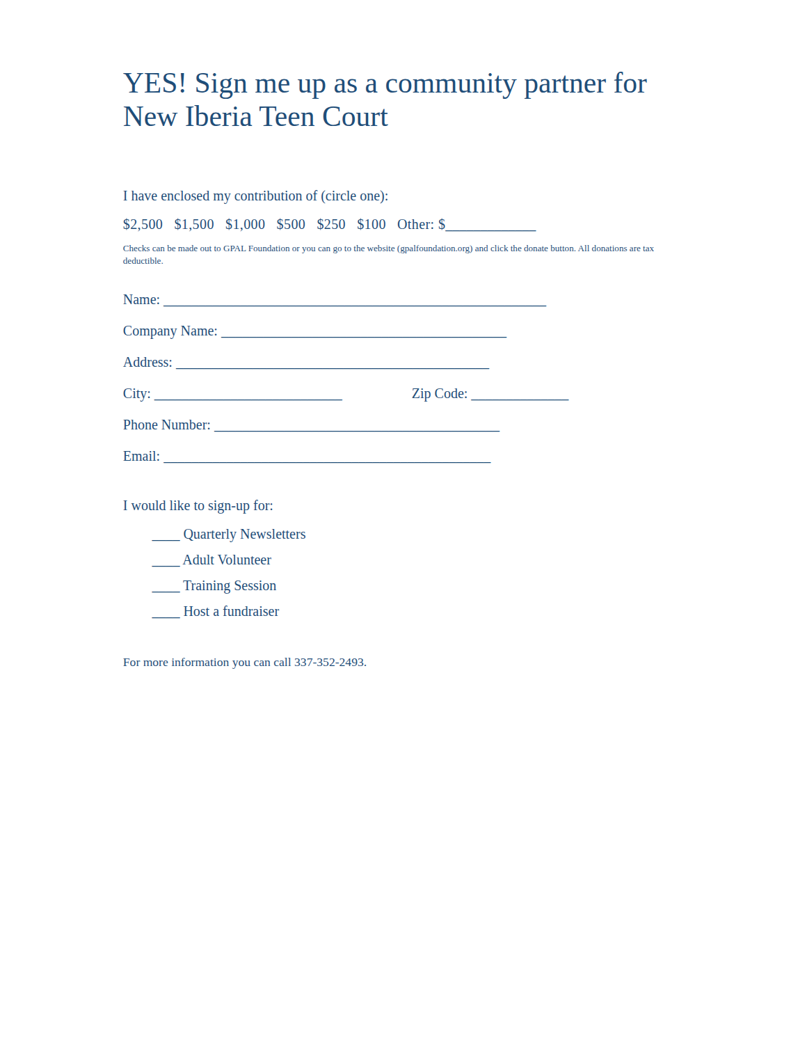YES! Sign me up as a community partner for New Iberia Teen Court
I have enclosed my contribution of (circle one):
$2,500 $1,500 $1,000 $500 $250 $100 Other: $_____________
Checks can be made out to GPAL Foundation or you can go to the website (gpalfoundation.org) and click the donate button. All donations are tax deductible.
Name: _______________________________________________________
Company Name: _________________________________________
Address: _____________________________________________
City: ___________________________ Zip Code: ______________
Phone Number: _________________________________________
Email: _______________________________________________
I would like to sign-up for:
____ Quarterly Newsletters
____ Adult Volunteer
____ Training Session
____ Host a fundraiser
For more information you can call 337-352-2493.